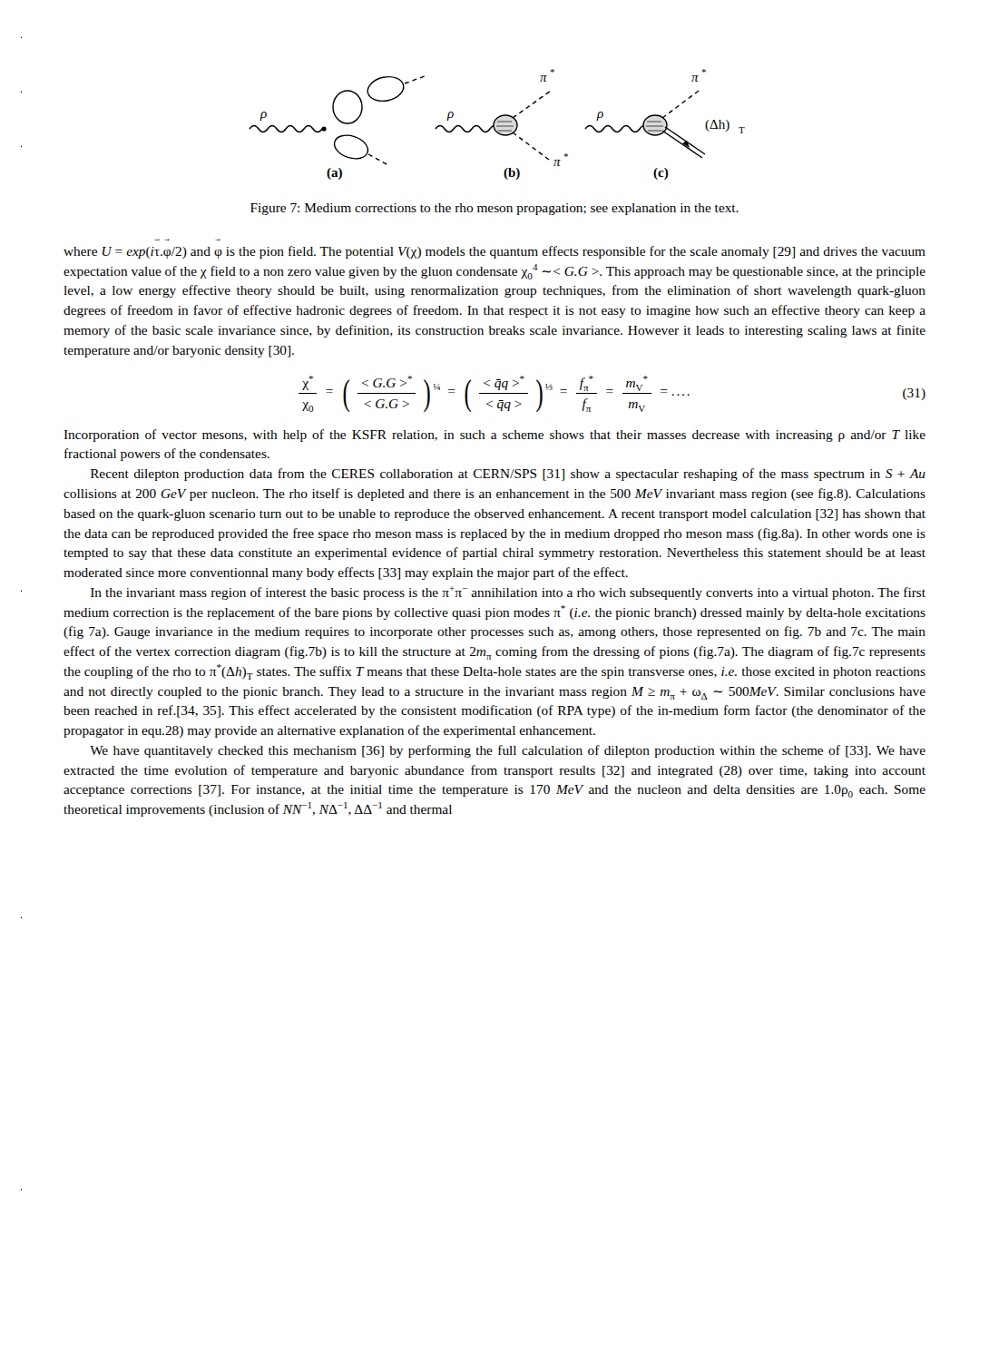. . . . . .
ρ ρ ρ π * π * π * (Δh) T (a) (b) (c)
Figure 7: Medium corrections to the rho meson propagation; see explanation in the text.
where U = exp(iτ.φ/2) and φ is the pion field. The potential V(χ) models the quantum effects responsible for the scale anomaly [29] and drives the vacuum expectation value of the χ field to a non zero value given by the gluon condensate χ04 ∼< G.G >. This approach may be questionable since, at the principle level, a low energy effective theory should be built, using renormalization group techniques, from the elimination of short wavelength quark-gluon degrees of freedom in favor of effective hadronic degrees of freedom. In that respect it is not easy to imagine how such an effective theory can keep a memory of the basic scale invariance since, by definition, its construction breaks scale invariance. However it leads to interesting scaling laws at finite temperature and/or baryonic density [30].
χ*χ0 = ( < G.G >*< G.G > ) ¼ = ( < q̄q >*< q̄q > ) ⅓ = fπ*fπ = mV*mV = ....
(31)
Incorporation of vector mesons, with help of the KSFR relation, in such a scheme shows that their masses decrease with increasing ρ and/or T like fractional powers of the condensates.
Recent dilepton production data from the CERES collaboration at CERN/SPS [31] show a spectacular reshaping of the mass spectrum in S + Au collisions at 200 GeV per nucleon. The rho itself is depleted and there is an enhancement in the 500 MeV invariant mass region (see fig.8). Calculations based on the quark-gluon scenario turn out to be unable to reproduce the observed enhancement. A recent transport model calculation [32] has shown that the data can be reproduced provided the free space rho meson mass is replaced by the in medium dropped rho meson mass (fig.8a). In other words one is tempted to say that these data constitute an experimental evidence of partial chiral symmetry restoration. Nevertheless this statement should be at least moderated since more conventionnal many body effects [33] may explain the major part of the effect.
In the invariant mass region of interest the basic process is the π+π− annihilation into a rho wich subsequently converts into a virtual photon. The first medium correction is the replacement of the bare pions by collective quasi pion modes π* (i.e. the pionic branch) dressed mainly by delta-hole excitations (fig 7a). Gauge invariance in the medium requires to incorporate other processes such as, among others, those represented on fig. 7b and 7c. The main effect of the vertex correction diagram (fig.7b) is to kill the structure at 2mπ coming from the dressing of pions (fig.7a). The diagram of fig.7c represents the coupling of the rho to π*(Δh)T states. The suffix T means that these Delta-hole states are the spin transverse ones, i.e. those excited in photon reactions and not directly coupled to the pionic branch. They lead to a structure in the invariant mass region M ≥ mπ + ωΔ ∼ 500MeV. Similar conclusions have been reached in ref.[34, 35]. This effect accelerated by the consistent modification (of RPA type) of the in-medium form factor (the denominator of the propagator in equ.28) may provide an alternative explanation of the experimental enhancement.
We have quantitavely checked this mechanism [36] by performing the full calculation of dilepton production within the scheme of [33]. We have extracted the time evolution of temperature and baryonic abundance from transport results [32] and integrated (28) over time, taking into account acceptance corrections [37]. For instance, at the initial time the temperature is 170 MeV and the nucleon and delta densities are 1.0ρ0 each. Some theoretical improvements (inclusion of NN−1, NΔ−1, ΔΔ−1 and thermal